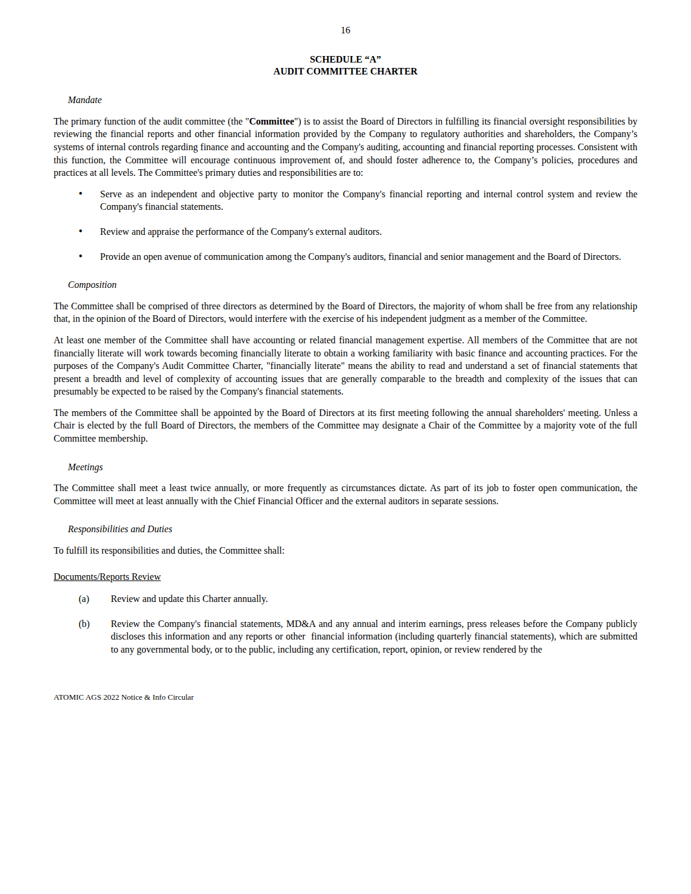16
SCHEDULE “A”
AUDIT COMMITTEE CHARTER
Mandate
The primary function of the audit committee (the "Committee") is to assist the Board of Directors in fulfilling its financial oversight responsibilities by reviewing the financial reports and other financial information provided by the Company to regulatory authorities and shareholders, the Company’s systems of internal controls regarding finance and accounting and the Company's auditing, accounting and financial reporting processes. Consistent with this function, the Committee will encourage continuous improvement of, and should foster adherence to, the Company’s policies, procedures and practices at all levels. The Committee's primary duties and responsibilities are to:
Serve as an independent and objective party to monitor the Company's financial reporting and internal control system and review the Company's financial statements.
Review and appraise the performance of the Company's external auditors.
Provide an open avenue of communication among the Company's auditors, financial and senior management and the Board of Directors.
Composition
The Committee shall be comprised of three directors as determined by the Board of Directors, the majority of whom shall be free from any relationship that, in the opinion of the Board of Directors, would interfere with the exercise of his independent judgment as a member of the Committee.
At least one member of the Committee shall have accounting or related financial management expertise. All members of the Committee that are not financially literate will work towards becoming financially literate to obtain a working familiarity with basic finance and accounting practices. For the purposes of the Company's Audit Committee Charter, "financially literate" means the ability to read and understand a set of financial statements that present a breadth and level of complexity of accounting issues that are generally comparable to the breadth and complexity of the issues that can presumably be expected to be raised by the Company's financial statements.
The members of the Committee shall be appointed by the Board of Directors at its first meeting following the annual shareholders' meeting. Unless a Chair is elected by the full Board of Directors, the members of the Committee may designate a Chair of the Committee by a majority vote of the full Committee membership.
Meetings
The Committee shall meet a least twice annually, or more frequently as circumstances dictate. As part of its job to foster open communication, the Committee will meet at least annually with the Chief Financial Officer and the external auditors in separate sessions.
Responsibilities and Duties
To fulfill its responsibilities and duties, the Committee shall:
Documents/Reports Review
(a) Review and update this Charter annually.
(b) Review the Company's financial statements, MD&A and any annual and interim earnings, press releases before the Company publicly discloses this information and any reports or other financial information (including quarterly financial statements), which are submitted to any governmental body, or to the public, including any certification, report, opinion, or review rendered by the
ATOMIC AGS 2022 Notice & Info Circular